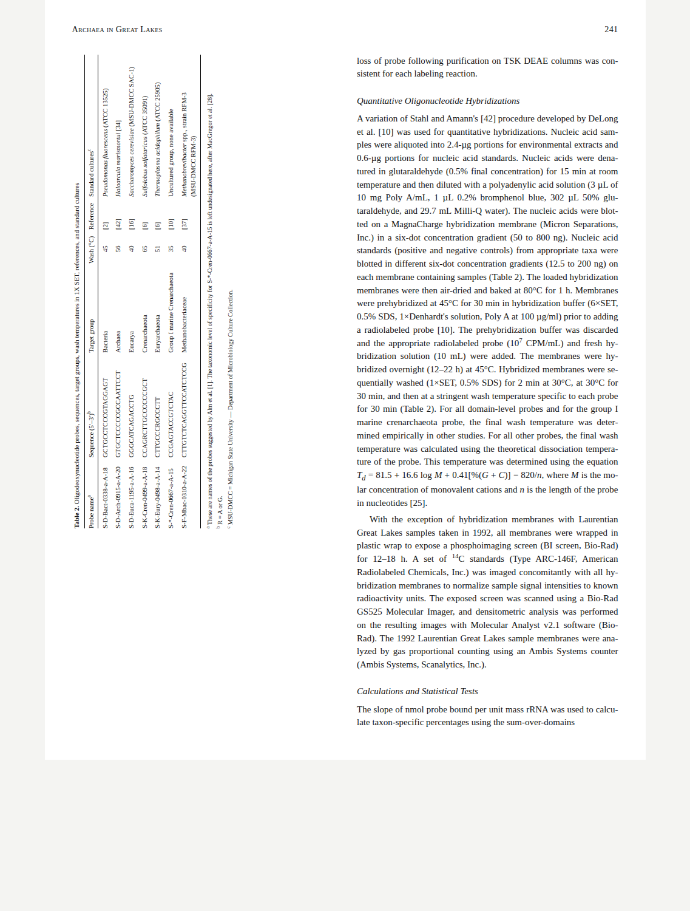Archaea in Great Lakes 241
Table 2. Oligodeoxynucleotide probes, sequences, target groups, wash temperatures in 1X SET, references, and standard cultures
| Probe name a | Sequence (5′–3′) b | Target group | Wash (°C) | Reference | Standard cultures c |
| --- | --- | --- | --- | --- | --- |
| S-D-Bact-0338-a-A-18 | GCTGCCTCCCGTAGGAGT | Bacteria | 45 | [2] | Pseudomonas fluorescens (ATCC 13525) |
| S-D-Arch-0915-a-A-20 | GTGCTCCCCCGCCAATTCCT | Archaea | 56 | [42] | Haloarcula marismortui [34] |
| S-D-Euca-1195-a-A-16 | GGGCATCAGACCTG | Eucarya | 40 | [16] | Saccharomyces cerevisiae (MSU-DMCC SAC-1) |
| S-K-Cren-0499-a-A-18 | CCAGRCTTGCCCCCCGCT | Crenarchaeota | 65 | [6] | Sulfolobus solfataricus (ATCC 35091) |
| S-K-Eury-0498-a-A-14 | CTTGCCCRGCCCTT | Euryarchaeota | 51 | [6] | Thermoplasma acidophilum (ATCC 25905) |
| S-*-Cren-0667-a-A-15 | CCGAGTACCGTCTAC | Group I marine Crenarchaeota | 35 | [10] | Uncultured group, none available |
| S-F-Mbac-0310-a-A-22 | CTTGTCTCAGGTTCCATCTCCG | Methanobacteriaceae | 40 | [37] | Methanobrevibacter spp., strain RFM-3 (MSU-DMCC RFM-3) |
a These are names of the probes suggested by Alm et al. [1]. The taxonomic level of specificity for S-*-Cren-0667-a-A-15 is left undesignated here, after MacGregor et al. [28].
b R = A or G.
c MSU-DMCC = Michigan State University — Department of Microbiology Culture Collection.
loss of probe following purification on TSK DEAE columns was consistent for each labeling reaction.
Quantitative Oligonucleotide Hybridizations
A variation of Stahl and Amann's [42] procedure developed by DeLong et al. [10] was used for quantitative hybridizations. Nucleic acid samples were aliquoted into 2.4-µg portions for environmental extracts and 0.6-µg portions for nucleic acid standards. Nucleic acids were denatured in glutaraldehyde (0.5% final concentration) for 15 min at room temperature and then diluted with a polyadenylic acid solution (3 µL of 10 mg Poly A/mL, 1 µL 0.2% bromphenol blue, 302 µL 50% glutaraldehyde, and 29.7 mL Milli-Q water). The nucleic acids were blotted on a MagnaCharge hybridization membrane (Micron Separations, Inc.) in a six-dot concentration gradient (50 to 800 ng). Nucleic acid standards (positive and negative controls) from appropriate taxa were blotted in different six-dot concentration gradients (12.5 to 200 ng) on each membrane containing samples (Table 2). The loaded hybridization membranes were then air-dried and baked at 80°C for 1 h. Membranes were prehybridized at 45°C for 30 min in hybridization buffer (6×SET, 0.5% SDS, 1×Denhardt's solution, Poly A at 100 µg/ml) prior to adding a radiolabeled probe [10]. The prehybridization buffer was discarded and the appropriate radiolabeled probe (107 CPM/mL) and fresh hybridization solution (10 mL) were added. The membranes were hybridized overnight (12–22 h) at 45°C. Hybridized membranes were sequentially washed (1×SET, 0.5% SDS) for 2 min at 30°C, at 30°C for 30 min, and then at a stringent wash temperature specific to each probe for 30 min (Table 2). For all domain-level probes and for the group I marine crenarchaeota probe, the final wash temperature was determined empirically in other studies. For all other probes, the final wash temperature was calculated using the theoretical dissociation temperature of the probe. This temperature was determined using the equation Td = 81.5 + 16.6 log M + 0.41[%(G + C)] − 820/n, where M is the molar concentration of monovalent cations and n is the length of the probe in nucleotides [25].
With the exception of hybridization membranes with Laurentian Great Lakes samples taken in 1992, all membranes were wrapped in plastic wrap to expose a phosphoimaging screen (BI screen, Bio-Rad) for 12–18 h. A set of 14C standards (Type ARC-146F, American Radiolabeled Chemicals, Inc.) was imaged concomitantly with all hybridization membranes to normalize sample signal intensities to known radioactivity units. The exposed screen was scanned using a Bio-Rad GS525 Molecular Imager, and densitometric analysis was performed on the resulting images with Molecular Analyst v2.1 software (Bio-Rad). The 1992 Laurentian Great Lakes sample membranes were analyzed by gas proportional counting using an Ambis Systems counter (Ambis Systems, Scanalytics, Inc.).
Calculations and Statistical Tests
The slope of nmol probe bound per unit mass rRNA was used to calculate taxon-specific percentages using the sum-over-domains